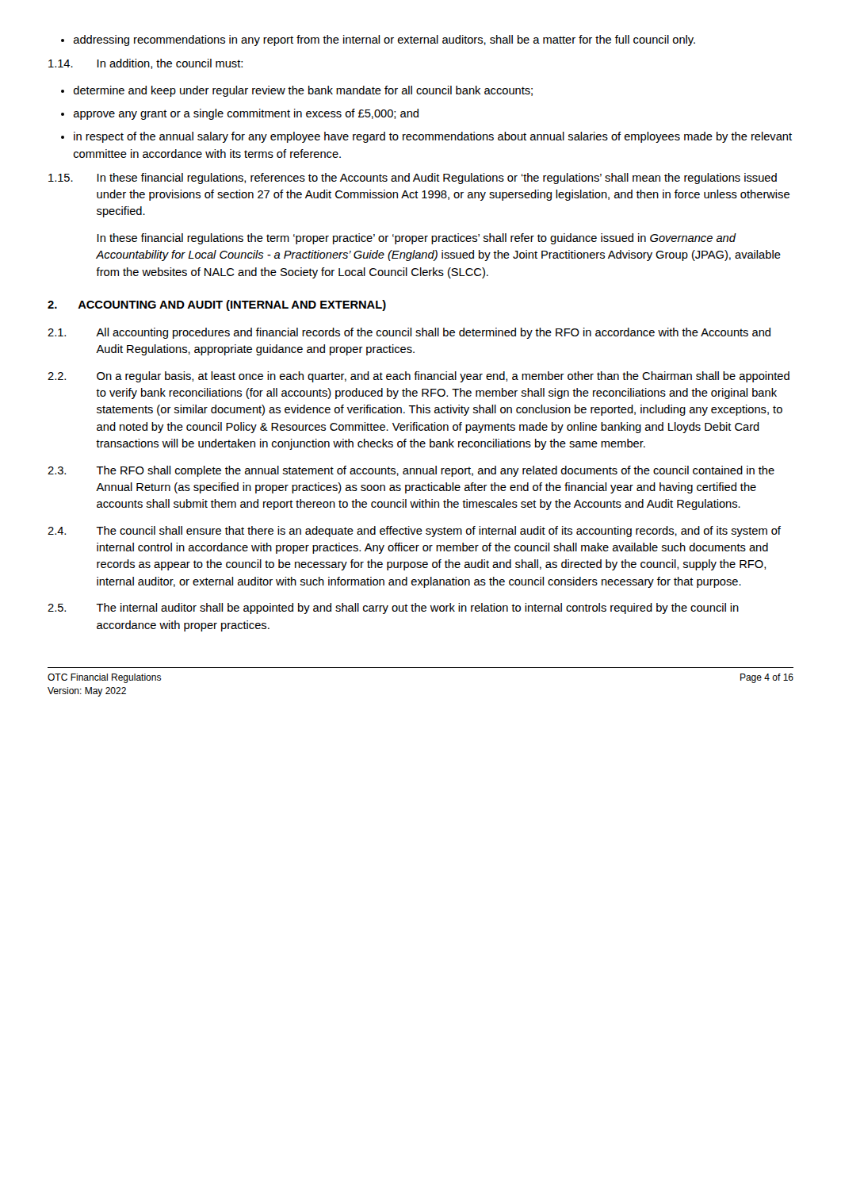addressing recommendations in any report from the internal or external auditors, shall be a matter for the full council only.
1.14.
In addition, the council must:
determine and keep under regular review the bank mandate for all council bank accounts;
approve any grant or a single commitment in excess of £5,000; and
in respect of the annual salary for any employee have regard to recommendations about annual salaries of employees made by the relevant committee in accordance with its terms of reference.
1.15.
In these financial regulations, references to the Accounts and Audit Regulations or ‘the regulations’ shall mean the regulations issued under the provisions of section 27 of the Audit Commission Act 1998, or any superseding legislation, and then in force unless otherwise specified.
In these financial regulations the term ‘proper practice’ or ‘proper practices’ shall refer to guidance issued in Governance and Accountability for Local Councils - a Practitioners’ Guide (England) issued by the Joint Practitioners Advisory Group (JPAG), available from the websites of NALC and the Society for Local Council Clerks (SLCC).
2. ACCOUNTING AND AUDIT (INTERNAL AND EXTERNAL)
2.1.
All accounting procedures and financial records of the council shall be determined by the RFO in accordance with the Accounts and Audit Regulations, appropriate guidance and proper practices.
2.2.
On a regular basis, at least once in each quarter, and at each financial year end, a member other than the Chairman shall be appointed to verify bank reconciliations (for all accounts) produced by the RFO. The member shall sign the reconciliations and the original bank statements (or similar document) as evidence of verification. This activity shall on conclusion be reported, including any exceptions, to and noted by the council Policy & Resources Committee. Verification of payments made by online banking and Lloyds Debit Card transactions will be undertaken in conjunction with checks of the bank reconciliations by the same member.
2.3.
The RFO shall complete the annual statement of accounts, annual report, and any related documents of the council contained in the Annual Return (as specified in proper practices) as soon as practicable after the end of the financial year and having certified the accounts shall submit them and report thereon to the council within the timescales set by the Accounts and Audit Regulations.
2.4.
The council shall ensure that there is an adequate and effective system of internal audit of its accounting records, and of its system of internal control in accordance with proper practices. Any officer or member of the council shall make available such documents and records as appear to the council to be necessary for the purpose of the audit and shall, as directed by the council, supply the RFO, internal auditor, or external auditor with such information and explanation as the council considers necessary for that purpose.
2.5.
The internal auditor shall be appointed by and shall carry out the work in relation to internal controls required by the council in accordance with proper practices.
OTC Financial Regulations
Version: May 2022
Page 4 of 16